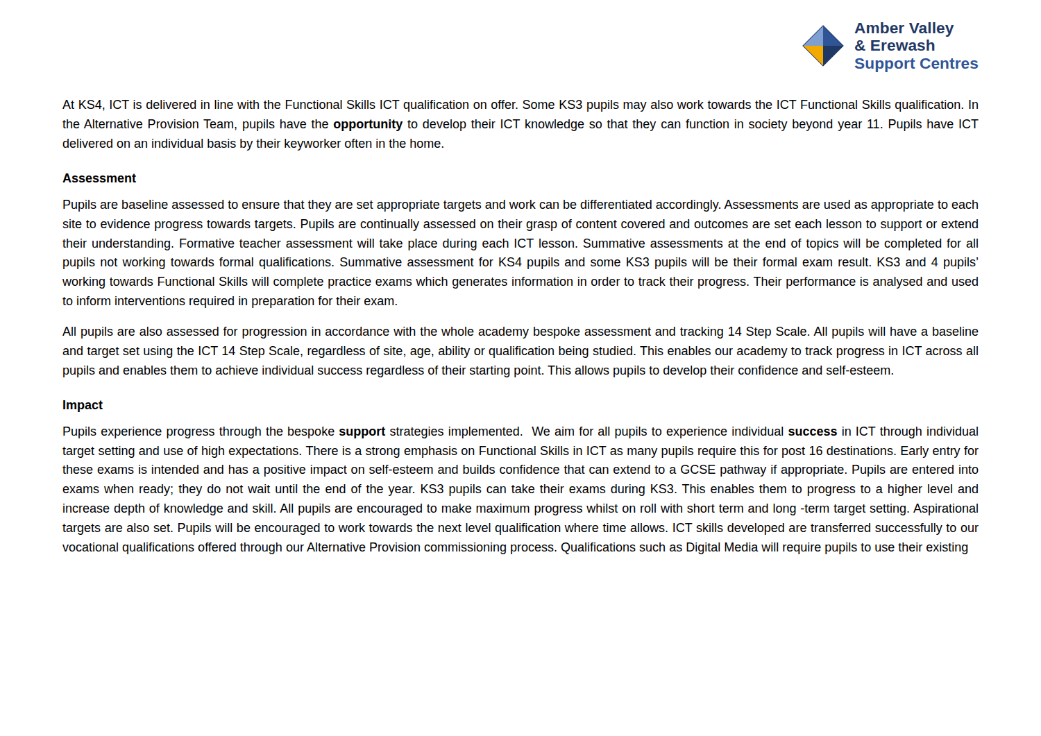Amber Valley
& Erewash
Support Centres
At KS4, ICT is delivered in line with the Functional Skills ICT qualification on offer. Some KS3 pupils may also work towards the ICT Functional Skills qualification. In the Alternative Provision Team, pupils have the opportunity to develop their ICT knowledge so that they can function in society beyond year 11. Pupils have ICT delivered on an individual basis by their keyworker often in the home.
Assessment
Pupils are baseline assessed to ensure that they are set appropriate targets and work can be differentiated accordingly. Assessments are used as appropriate to each site to evidence progress towards targets. Pupils are continually assessed on their grasp of content covered and outcomes are set each lesson to support or extend their understanding. Formative teacher assessment will take place during each ICT lesson. Summative assessments at the end of topics will be completed for all pupils not working towards formal qualifications. Summative assessment for KS4 pupils and some KS3 pupils will be their formal exam result. KS3 and 4 pupils’ working towards Functional Skills will complete practice exams which generates information in order to track their progress. Their performance is analysed and used to inform interventions required in preparation for their exam.
All pupils are also assessed for progression in accordance with the whole academy bespoke assessment and tracking 14 Step Scale. All pupils will have a baseline and target set using the ICT 14 Step Scale, regardless of site, age, ability or qualification being studied. This enables our academy to track progress in ICT across all pupils and enables them to achieve individual success regardless of their starting point. This allows pupils to develop their confidence and self-esteem.
Impact
Pupils experience progress through the bespoke support strategies implemented. We aim for all pupils to experience individual success in ICT through individual target setting and use of high expectations. There is a strong emphasis on Functional Skills in ICT as many pupils require this for post 16 destinations. Early entry for these exams is intended and has a positive impact on self-esteem and builds confidence that can extend to a GCSE pathway if appropriate. Pupils are entered into exams when ready; they do not wait until the end of the year. KS3 pupils can take their exams during KS3. This enables them to progress to a higher level and increase depth of knowledge and skill. All pupils are encouraged to make maximum progress whilst on roll with short term and long -term target setting. Aspirational targets are also set. Pupils will be encouraged to work towards the next level qualification where time allows. ICT skills developed are transferred successfully to our vocational qualifications offered through our Alternative Provision commissioning process. Qualifications such as Digital Media will require pupils to use their existing